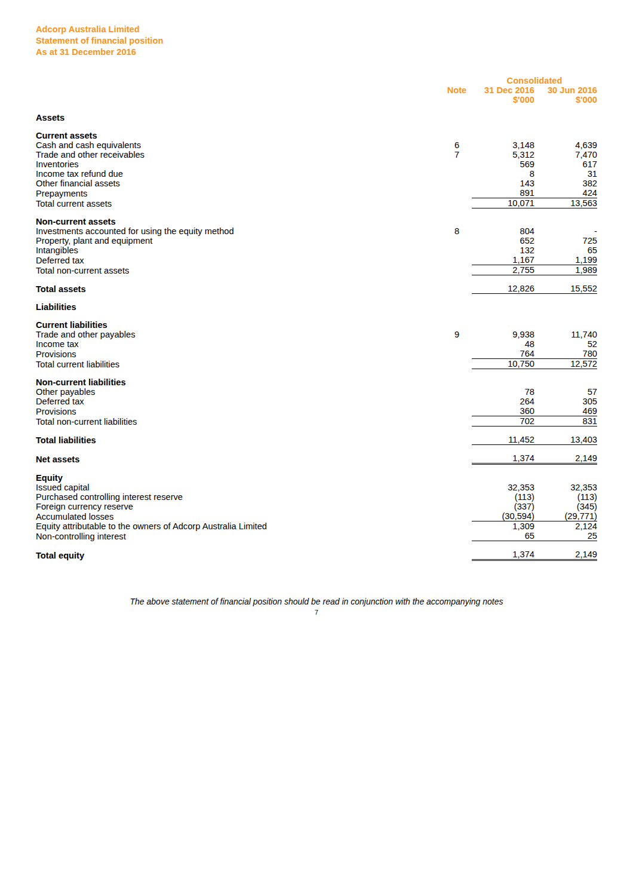Adcorp Australia Limited
Statement of financial position
As at 31 December 2016
| | | Consolidated |
| | Note | 31 Dec 2016 | 30 Jun 2016 |
| | | $'000 | $'000 |
| Assets | | | |
| Current assets | | | |
| Cash and cash equivalents | 6 | 3,148 | 4,639 |
| Trade and other receivables | 7 | 5,312 | 7,470 |
| Inventories | | 569 | 617 |
| Income tax refund due | | 8 | 31 |
| Other financial assets | | 143 | 382 |
| Prepayments | | 891 | 424 |
| Total current assets | | 10,071 | 13,563 |
| Non-current assets | | | |
| Investments accounted for using the equity method | 8 | 804 | - |
| Property, plant and equipment | | 652 | 725 |
| Intangibles | | 132 | 65 |
| Deferred tax | | 1,167 | 1,199 |
| Total non-current assets | | 2,755 | 1,989 |
| Total assets | | 12,826 | 15,552 |
| Liabilities | | | |
| Current liabilities | | | |
| Trade and other payables | 9 | 9,938 | 11,740 |
| Income tax | | 48 | 52 |
| Provisions | | 764 | 780 |
| Total current liabilities | | 10,750 | 12,572 |
| Non-current liabilities | | | |
| Other payables | | 78 | 57 |
| Deferred tax | | 264 | 305 |
| Provisions | | 360 | 469 |
| Total non-current liabilities | | 702 | 831 |
| Total liabilities | | 11,452 | 13,403 |
| Net assets | | 1,374 | 2,149 |
| Equity | | | |
| Issued capital | | 32,353 | 32,353 |
| Purchased controlling interest reserve | | (113) | (113) |
| Foreign currency reserve | | (337) | (345) |
| Accumulated losses | | (30,594) | (29,771) |
| Equity attributable to the owners of Adcorp Australia Limited | | 1,309 | 2,124 |
| Non-controlling interest | | 65 | 25 |
| Total equity | | 1,374 | 2,149 |
The above statement of financial position should be read in conjunction with the accompanying notes
7